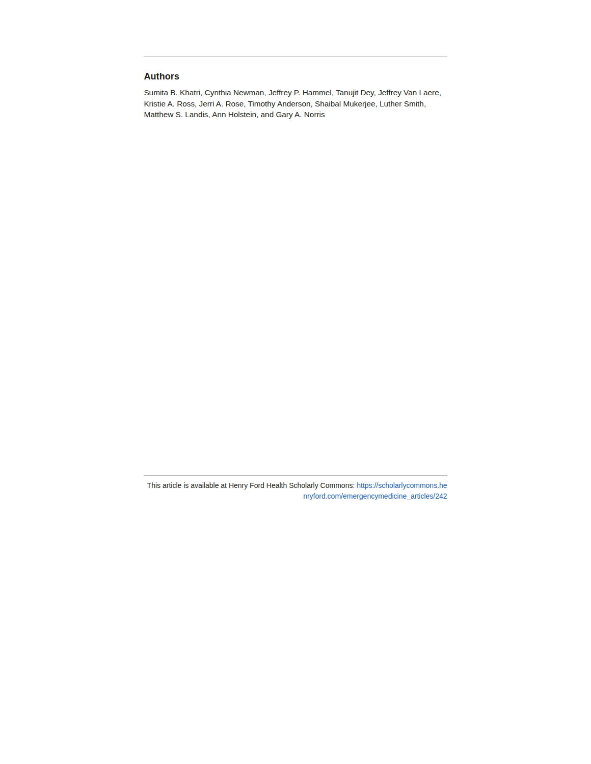Authors
Sumita B. Khatri, Cynthia Newman, Jeffrey P. Hammel, Tanujit Dey, Jeffrey Van Laere, Kristie A. Ross, Jerri A. Rose, Timothy Anderson, Shaibal Mukerjee, Luther Smith, Matthew S. Landis, Ann Holstein, and Gary A. Norris
This article is available at Henry Ford Health Scholarly Commons: https://scholarlycommons.henryford.com/emergencymedicine_articles/242